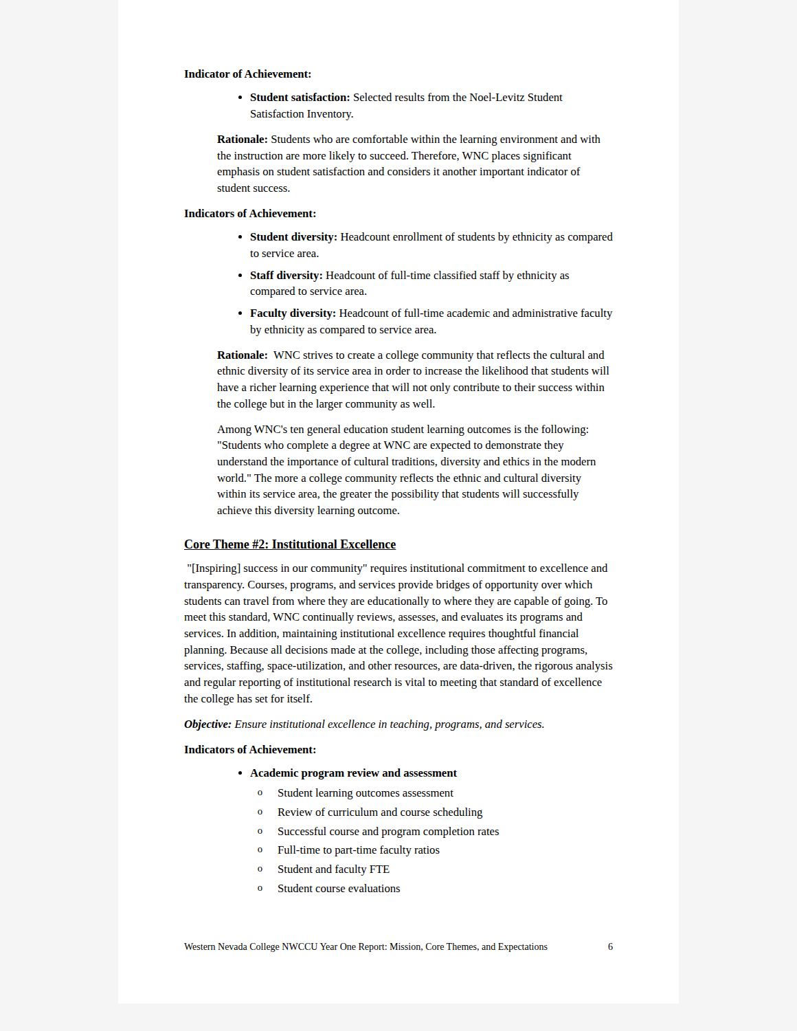Indicator of Achievement:
Student satisfaction: Selected results from the Noel-Levitz Student Satisfaction Inventory.
Rationale: Students who are comfortable within the learning environment and with the instruction are more likely to succeed. Therefore, WNC places significant emphasis on student satisfaction and considers it another important indicator of student success.
Indicators of Achievement:
Student diversity: Headcount enrollment of students by ethnicity as compared to service area.
Staff diversity: Headcount of full-time classified staff by ethnicity as compared to service area.
Faculty diversity: Headcount of full-time academic and administrative faculty by ethnicity as compared to service area.
Rationale: WNC strives to create a college community that reflects the cultural and ethnic diversity of its service area in order to increase the likelihood that students will have a richer learning experience that will not only contribute to their success within the college but in the larger community as well.
Among WNC's ten general education student learning outcomes is the following: "Students who complete a degree at WNC are expected to demonstrate they understand the importance of cultural traditions, diversity and ethics in the modern world." The more a college community reflects the ethnic and cultural diversity within its service area, the greater the possibility that students will successfully achieve this diversity learning outcome.
Core Theme #2: Institutional Excellence
"[Inspiring] success in our community" requires institutional commitment to excellence and transparency. Courses, programs, and services provide bridges of opportunity over which students can travel from where they are educationally to where they are capable of going. To meet this standard, WNC continually reviews, assesses, and evaluates its programs and services. In addition, maintaining institutional excellence requires thoughtful financial planning. Because all decisions made at the college, including those affecting programs, services, staffing, space-utilization, and other resources, are data-driven, the rigorous analysis and regular reporting of institutional research is vital to meeting that standard of excellence the college has set for itself.
Objective: Ensure institutional excellence in teaching, programs, and services.
Indicators of Achievement:
Academic program review and assessment
Student learning outcomes assessment
Review of curriculum and course scheduling
Successful course and program completion rates
Full-time to part-time faculty ratios
Student and faculty FTE
Student course evaluations
Western Nevada College NWCCU Year One Report: Mission, Core Themes, and Expectations 6